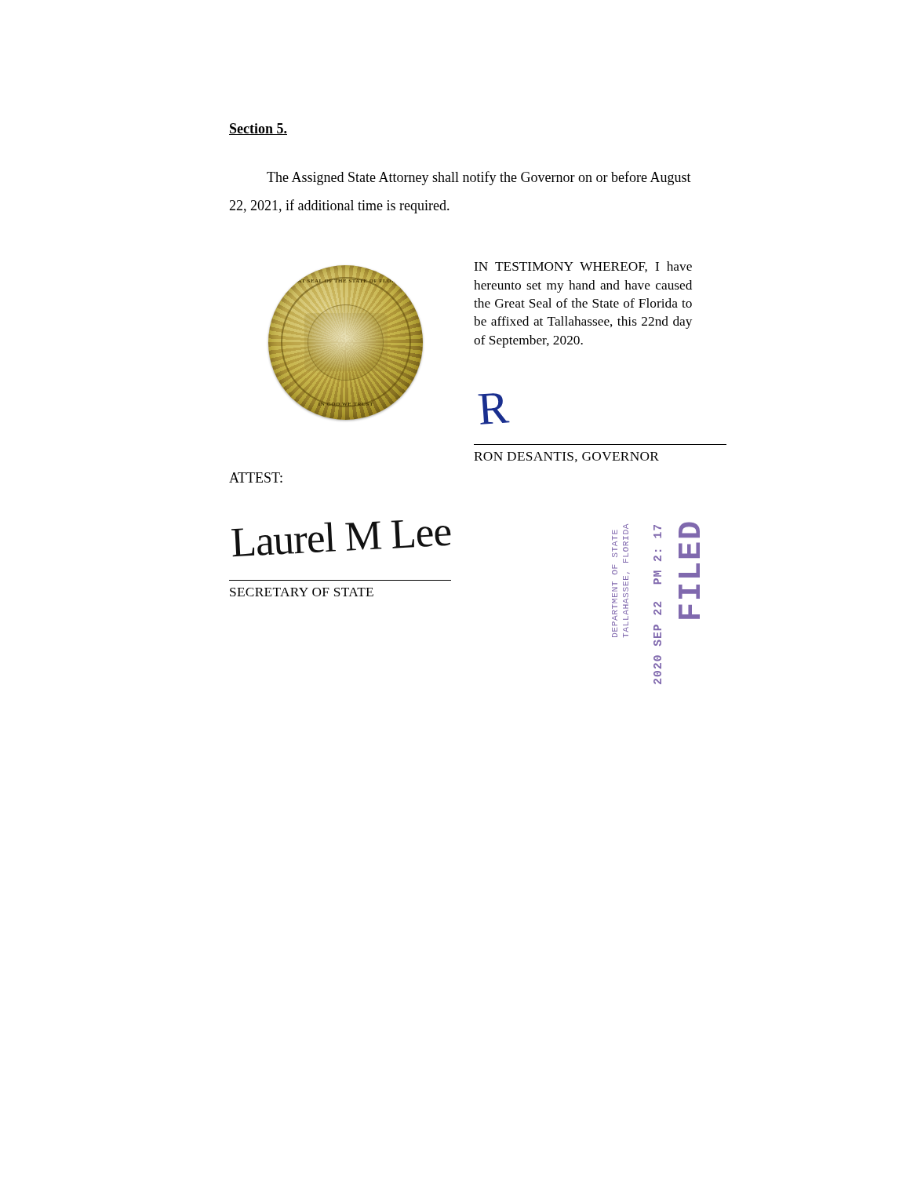Section 5.
The Assigned State Attorney shall notify the Governor on or before August 22, 2021, if additional time is required.
Great Seal of the State of Florida
In God We Trust
IN TESTIMONY WHEREOF, I have hereunto set my hand and have caused the Great Seal of the State of Florida to be affixed at Tallahassee, this 22nd day of September, 2020.
R
RON DESANTIS, GOVERNOR
ATTEST:
Laurel M Lee
SECRETARY OF STATE
FILED
2020 SEP 22 PM 2: 17
DEPARTMENT OF STATE
TALLAHASSEE, FLORIDA